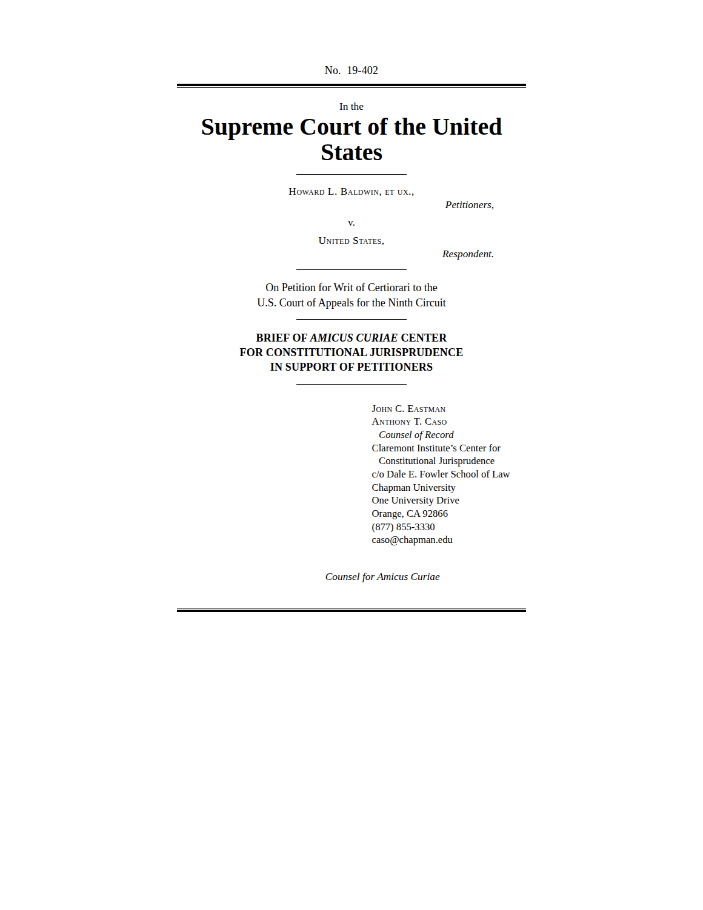No. 19-402
In the
Supreme Court of the United States
Howard L. Baldwin, et ux.,
Petitioners,
v.
United States,
Respondent.
On Petition for Writ of Certiorari to the
U.S. Court of Appeals for the Ninth Circuit
BRIEF OF AMICUS CURIAE CENTER
FOR CONSTITUTIONAL JURISPRUDENCE
IN SUPPORT OF PETITIONERS
John C. Eastman
Anthony T. Caso
Counsel of Record Claremont Institute’s Center for
Constitutional Jurisprudence c/o Dale E. Fowler School of Law
Chapman University
One University Drive
Orange, CA 92866
(877) 855-3330
caso@chapman.edu
Counsel for Amicus Curiae